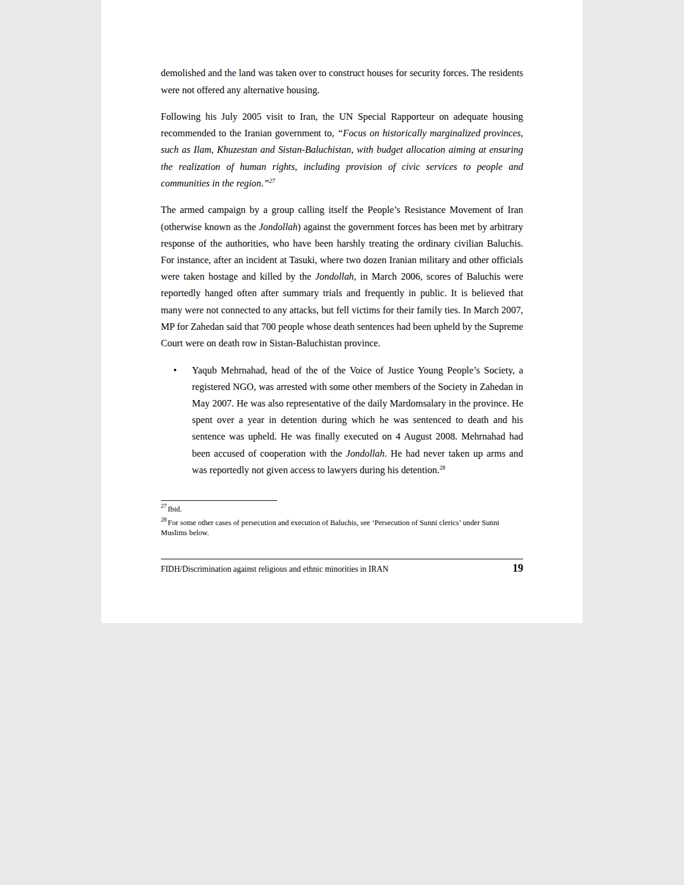demolished and the land was taken over to construct houses for security forces. The residents were not offered any alternative housing.
Following his July 2005 visit to Iran, the UN Special Rapporteur on adequate housing recommended to the Iranian government to, “Focus on historically marginalized provinces, such as Ilam, Khuzestan and Sistan-Baluchistan, with budget allocation aiming at ensuring the realization of human rights, including provision of civic services to people and communities in the region.”27
The armed campaign by a group calling itself the People’s Resistance Movement of Iran (otherwise known as the Jondollah) against the government forces has been met by arbitrary response of the authorities, who have been harshly treating the ordinary civilian Baluchis. For instance, after an incident at Tasuki, where two dozen Iranian military and other officials were taken hostage and killed by the Jondollah, in March 2006, scores of Baluchis were reportedly hanged often after summary trials and frequently in public. It is believed that many were not connected to any attacks, but fell victims for their family ties. In March 2007, MP for Zahedan said that 700 people whose death sentences had been upheld by the Supreme Court were on death row in Sistan-Baluchistan province.
Yaqub Mehrnahad, head of the of the Voice of Justice Young People’s Society, a registered NGO, was arrested with some other members of the Society in Zahedan in May 2007. He was also representative of the daily Mardomsalary in the province. He spent over a year in detention during which he was sentenced to death and his sentence was upheld. He was finally executed on 4 August 2008. Mehrnahad had been accused of cooperation with the Jondollah. He had never taken up arms and was reportedly not given access to lawyers during his detention.28
27Ibid.
28For some other cases of persecution and execution of Baluchis, see ‘Persecution of Sunni clerics’ under Sunni Muslims below.
FIDH/Discrimination against religious and ethnic minorities in IRAN 19